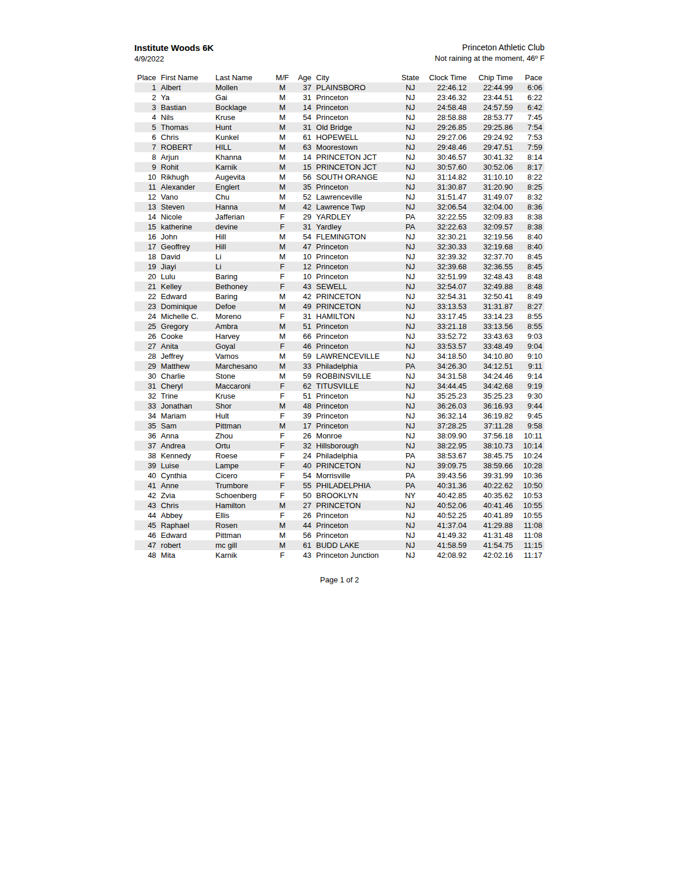Institute Woods 6K
4/9/2022
Princeton Athletic Club
Not raining at the moment, 46º F
| Place | First Name | Last Name | M/F | Age | City | State | Clock Time | Chip Time | Pace |
| --- | --- | --- | --- | --- | --- | --- | --- | --- | --- |
| 1 | Albert | Mollen | M | 37 | PLAINSBORO | NJ | 22:46.12 | 22:44.99 | 6:06 |
| 2 | Ya | Gai | M | 31 | Princeton | NJ | 23:46.32 | 23:44.51 | 6:22 |
| 3 | Bastian | Bocklage | M | 14 | Princeton | NJ | 24:58.48 | 24:57.59 | 6:42 |
| 4 | Nils | Kruse | M | 54 | Princeton | NJ | 28:58.88 | 28:53.77 | 7:45 |
| 5 | Thomas | Hunt | M | 31 | Old Bridge | NJ | 29:26.85 | 29:25.86 | 7:54 |
| 6 | Chris | Kunkel | M | 61 | HOPEWELL | NJ | 29:27.06 | 29:24.92 | 7:53 |
| 7 | ROBERT | HILL | M | 63 | Moorestown | NJ | 29:48.46 | 29:47.51 | 7:59 |
| 8 | Arjun | Khanna | M | 14 | PRINCETON JCT | NJ | 30:46.57 | 30:41.32 | 8:14 |
| 9 | Rohit | Karnik | M | 15 | PRINCETON JCT | NJ | 30:57.60 | 30:52.06 | 8:17 |
| 10 | Rikhugh | Augevita | M | 56 | SOUTH ORANGE | NJ | 31:14.82 | 31:10.10 | 8:22 |
| 11 | Alexander | Englert | M | 35 | Princeton | NJ | 31:30.87 | 31:20.90 | 8:25 |
| 12 | Vano | Chu | M | 52 | Lawrenceville | NJ | 31:51.47 | 31:49.07 | 8:32 |
| 13 | Steven | Hanna | M | 42 | Lawrence Twp | NJ | 32:06.54 | 32:04.00 | 8:36 |
| 14 | Nicole | Jafferian | F | 29 | YARDLEY | PA | 32:22.55 | 32:09.83 | 8:38 |
| 15 | katherine | devine | F | 31 | Yardley | PA | 32:22.63 | 32:09.57 | 8:38 |
| 16 | John | Hill | M | 54 | FLEMINGTON | NJ | 32:30.21 | 32:19.56 | 8:40 |
| 17 | Geoffrey | Hill | M | 47 | Princeton | NJ | 32:30.33 | 32:19.68 | 8:40 |
| 18 | David | Li | M | 10 | Princeton | NJ | 32:39.32 | 32:37.70 | 8:45 |
| 19 | Jiayi | Li | F | 12 | Princeton | NJ | 32:39.68 | 32:36.55 | 8:45 |
| 20 | Lulu | Baring | F | 10 | Princeton | NJ | 32:51.99 | 32:48.43 | 8:48 |
| 21 | Kelley | Bethoney | F | 43 | SEWELL | NJ | 32:54.07 | 32:49.88 | 8:48 |
| 22 | Edward | Baring | M | 42 | PRINCETON | NJ | 32:54.31 | 32:50.41 | 8:49 |
| 23 | Dominique | Defoe | M | 49 | PRINCETON | NJ | 33:13.53 | 31:31.87 | 8:27 |
| 24 | Michelle C. | Moreno | F | 31 | HAMILTON | NJ | 33:17.45 | 33:14.23 | 8:55 |
| 25 | Gregory | Ambra | M | 51 | Princeton | NJ | 33:21.18 | 33:13.56 | 8:55 |
| 26 | Cooke | Harvey | M | 66 | Princeton | NJ | 33:52.72 | 33:43.63 | 9:03 |
| 27 | Anita | Goyal | F | 46 | Princeton | NJ | 33:53.57 | 33:48.49 | 9:04 |
| 28 | Jeffrey | Vamos | M | 59 | LAWRENCEVILLE | NJ | 34:18.50 | 34:10.80 | 9:10 |
| 29 | Matthew | Marchesano | M | 33 | Philadelphia | PA | 34:26.30 | 34:12.51 | 9:11 |
| 30 | Charlie | Stone | M | 59 | ROBBINSVILLE | NJ | 34:31.58 | 34:24.46 | 9:14 |
| 31 | Cheryl | Maccaroni | F | 62 | TITUSVILLE | NJ | 34:44.45 | 34:42.68 | 9:19 |
| 32 | Trine | Kruse | F | 51 | Princeton | NJ | 35:25.23 | 35:25.23 | 9:30 |
| 33 | Jonathan | Shor | M | 48 | Princeton | NJ | 36:26.03 | 36:16.93 | 9:44 |
| 34 | Mariam | Hult | F | 39 | Princeton | NJ | 36:32.14 | 36:19.82 | 9:45 |
| 35 | Sam | Pittman | M | 17 | Princeton | NJ | 37:28.25 | 37:11.28 | 9:58 |
| 36 | Anna | Zhou | F | 26 | Monroe | NJ | 38:09.90 | 37:56.18 | 10:11 |
| 37 | Andrea | Ortu | F | 32 | Hillsborough | NJ | 38:22.95 | 38:10.73 | 10:14 |
| 38 | Kennedy | Roese | F | 24 | Philadelphia | PA | 38:53.67 | 38:45.75 | 10:24 |
| 39 | Luise | Lampe | F | 40 | PRINCETON | NJ | 39:09.75 | 38:59.66 | 10:28 |
| 40 | Cynthia | Cicero | F | 54 | Morrisville | PA | 39:43.56 | 39:31.99 | 10:36 |
| 41 | Anne | Trumbore | F | 55 | PHILADELPHIA | PA | 40:31.36 | 40:22.62 | 10:50 |
| 42 | Zvia | Schoenberg | F | 50 | BROOKLYN | NY | 40:42.85 | 40:35.62 | 10:53 |
| 43 | Chris | Hamilton | M | 27 | PRINCETON | NJ | 40:52.06 | 40:41.46 | 10:55 |
| 44 | Abbey | Ellis | F | 26 | Princeton | NJ | 40:52.25 | 40:41.89 | 10:55 |
| 45 | Raphael | Rosen | M | 44 | Princeton | NJ | 41:37.04 | 41:29.88 | 11:08 |
| 46 | Edward | Pittman | M | 56 | Princeton | NJ | 41:49.32 | 41:31.48 | 11:08 |
| 47 | robert | mc gill | M | 61 | BUDD LAKE | NJ | 41:58.59 | 41:54.75 | 11:15 |
| 48 | Mita | Karnik | F | 43 | Princeton Junction | NJ | 42:08.92 | 42:02.16 | 11:17 |
Page 1 of 2